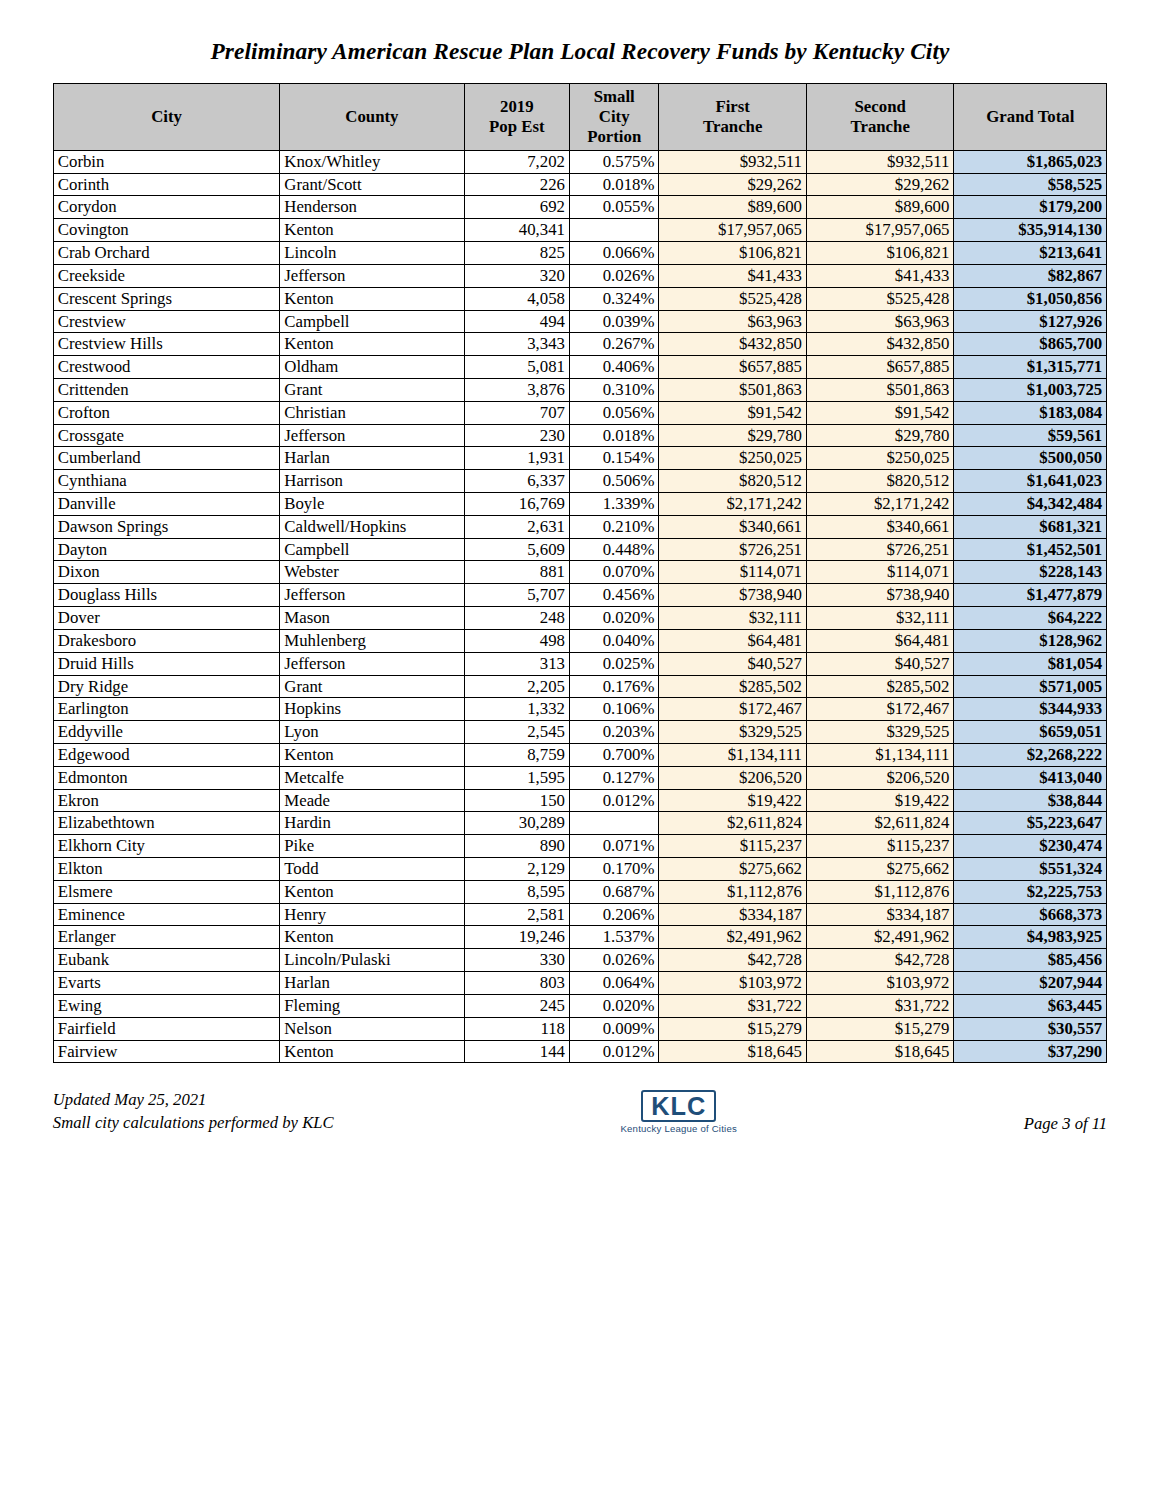Preliminary American Rescue Plan Local Recovery Funds by Kentucky City
| City | County | 2019 Pop Est | Small City Portion | First Tranche | Second Tranche | Grand Total |
| --- | --- | --- | --- | --- | --- | --- |
| Corbin | Knox/Whitley | 7,202 | 0.575% | $932,511 | $932,511 | $1,865,023 |
| Corinth | Grant/Scott | 226 | 0.018% | $29,262 | $29,262 | $58,525 |
| Corydon | Henderson | 692 | 0.055% | $89,600 | $89,600 | $179,200 |
| Covington | Kenton | 40,341 | | $17,957,065 | $17,957,065 | $35,914,130 |
| Crab Orchard | Lincoln | 825 | 0.066% | $106,821 | $106,821 | $213,641 |
| Creekside | Jefferson | 320 | 0.026% | $41,433 | $41,433 | $82,867 |
| Crescent Springs | Kenton | 4,058 | 0.324% | $525,428 | $525,428 | $1,050,856 |
| Crestview | Campbell | 494 | 0.039% | $63,963 | $63,963 | $127,926 |
| Crestview Hills | Kenton | 3,343 | 0.267% | $432,850 | $432,850 | $865,700 |
| Crestwood | Oldham | 5,081 | 0.406% | $657,885 | $657,885 | $1,315,771 |
| Crittenden | Grant | 3,876 | 0.310% | $501,863 | $501,863 | $1,003,725 |
| Crofton | Christian | 707 | 0.056% | $91,542 | $91,542 | $183,084 |
| Crossgate | Jefferson | 230 | 0.018% | $29,780 | $29,780 | $59,561 |
| Cumberland | Harlan | 1,931 | 0.154% | $250,025 | $250,025 | $500,050 |
| Cynthiana | Harrison | 6,337 | 0.506% | $820,512 | $820,512 | $1,641,023 |
| Danville | Boyle | 16,769 | 1.339% | $2,171,242 | $2,171,242 | $4,342,484 |
| Dawson Springs | Caldwell/Hopkins | 2,631 | 0.210% | $340,661 | $340,661 | $681,321 |
| Dayton | Campbell | 5,609 | 0.448% | $726,251 | $726,251 | $1,452,501 |
| Dixon | Webster | 881 | 0.070% | $114,071 | $114,071 | $228,143 |
| Douglass Hills | Jefferson | 5,707 | 0.456% | $738,940 | $738,940 | $1,477,879 |
| Dover | Mason | 248 | 0.020% | $32,111 | $32,111 | $64,222 |
| Drakesboro | Muhlenberg | 498 | 0.040% | $64,481 | $64,481 | $128,962 |
| Druid Hills | Jefferson | 313 | 0.025% | $40,527 | $40,527 | $81,054 |
| Dry Ridge | Grant | 2,205 | 0.176% | $285,502 | $285,502 | $571,005 |
| Earlington | Hopkins | 1,332 | 0.106% | $172,467 | $172,467 | $344,933 |
| Eddyville | Lyon | 2,545 | 0.203% | $329,525 | $329,525 | $659,051 |
| Edgewood | Kenton | 8,759 | 0.700% | $1,134,111 | $1,134,111 | $2,268,222 |
| Edmonton | Metcalfe | 1,595 | 0.127% | $206,520 | $206,520 | $413,040 |
| Ekron | Meade | 150 | 0.012% | $19,422 | $19,422 | $38,844 |
| Elizabethtown | Hardin | 30,289 | | $2,611,824 | $2,611,824 | $5,223,647 |
| Elkhorn City | Pike | 890 | 0.071% | $115,237 | $115,237 | $230,474 |
| Elkton | Todd | 2,129 | 0.170% | $275,662 | $275,662 | $551,324 |
| Elsmere | Kenton | 8,595 | 0.687% | $1,112,876 | $1,112,876 | $2,225,753 |
| Eminence | Henry | 2,581 | 0.206% | $334,187 | $334,187 | $668,373 |
| Erlanger | Kenton | 19,246 | 1.537% | $2,491,962 | $2,491,962 | $4,983,925 |
| Eubank | Lincoln/Pulaski | 330 | 0.026% | $42,728 | $42,728 | $85,456 |
| Evarts | Harlan | 803 | 0.064% | $103,972 | $103,972 | $207,944 |
| Ewing | Fleming | 245 | 0.020% | $31,722 | $31,722 | $63,445 |
| Fairfield | Nelson | 118 | 0.009% | $15,279 | $15,279 | $30,557 |
| Fairview | Kenton | 144 | 0.012% | $18,645 | $18,645 | $37,290 |
Updated May 25, 2021
Small city calculations performed by KLC
KLC
Kentucky League of Cities
Page 3 of 11